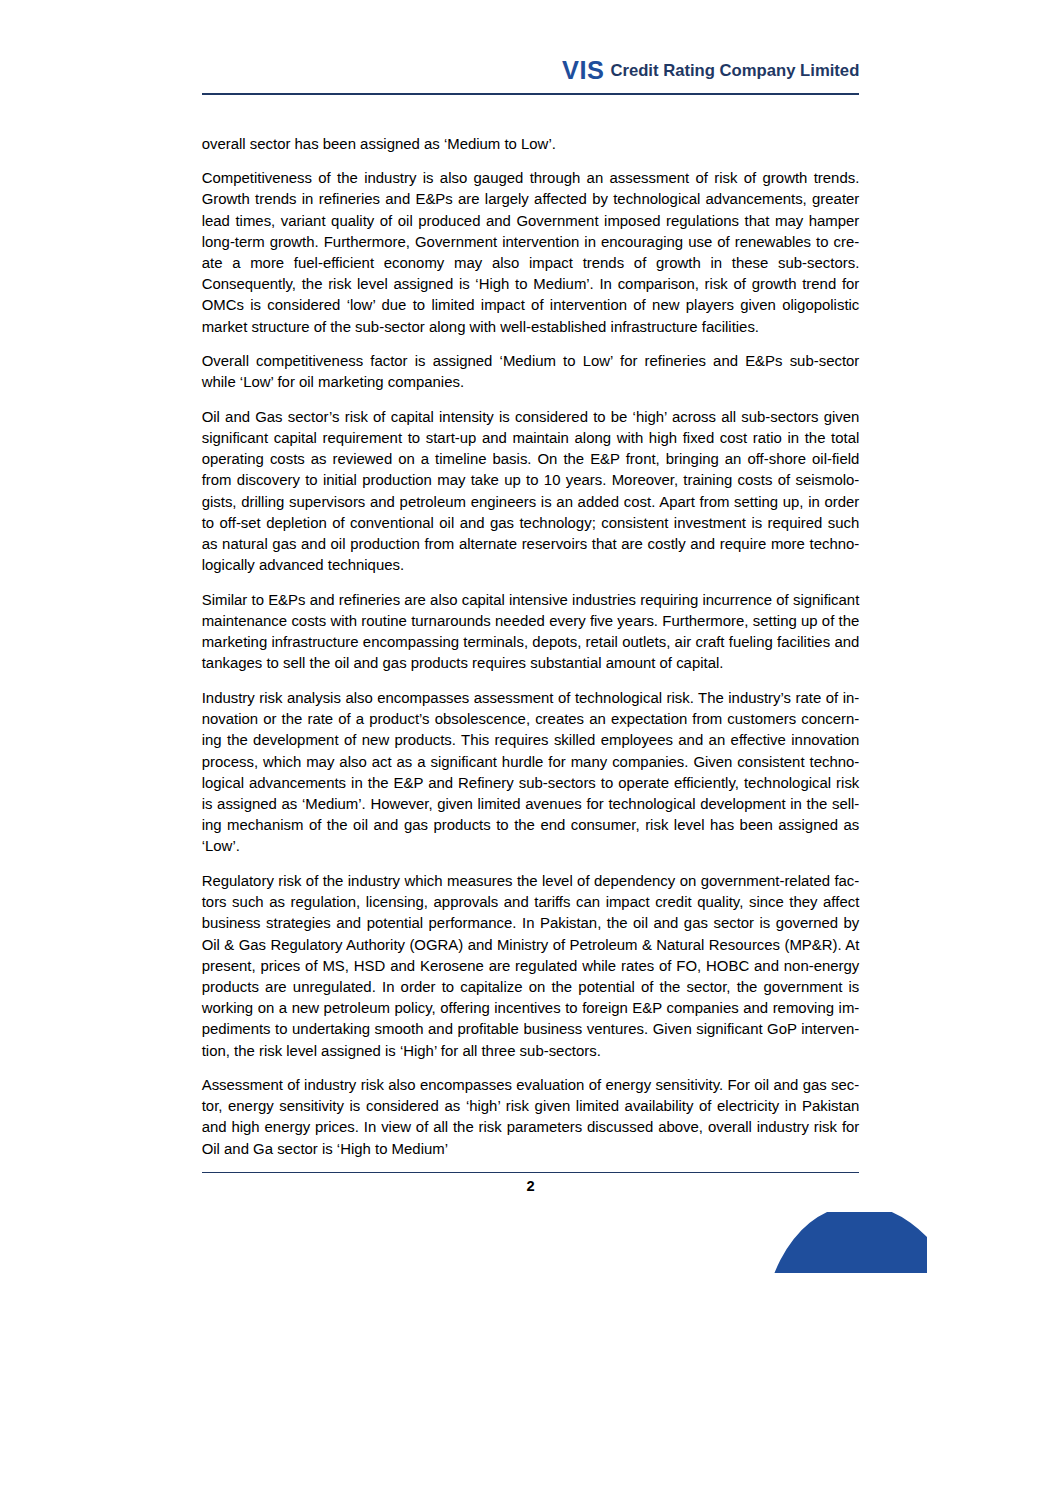VIS Credit Rating Company Limited
overall sector has been assigned as ‘Medium to Low’.
Competitiveness of the industry is also gauged through an assessment of risk of growth trends. Growth trends in refineries and E&Ps are largely affected by technological advancements, greater lead times, variant quality of oil produced and Government imposed regulations that may hamper long-term growth. Furthermore, Government intervention in encouraging use of renewables to create a more fuel-efficient economy may also impact trends of growth in these sub-sectors. Consequently, the risk level assigned is ‘High to Medium’. In comparison, risk of growth trend for OMCs is considered ‘low’ due to limited impact of intervention of new players given oligopolistic market structure of the sub-sector along with well-established infrastructure facilities.
Overall competitiveness factor is assigned ‘Medium to Low’ for refineries and E&Ps sub-sector while ‘Low’ for oil marketing companies.
Oil and Gas sector’s risk of capital intensity is considered to be ‘high’ across all sub-sectors given significant capital requirement to start-up and maintain along with high fixed cost ratio in the total operating costs as reviewed on a timeline basis. On the E&P front, bringing an off-shore oil-field from discovery to initial production may take up to 10 years. Moreover, training costs of seismologists, drilling supervisors and petroleum engineers is an added cost. Apart from setting up, in order to off-set depletion of conventional oil and gas technology; consistent investment is required such as natural gas and oil production from alternate reservoirs that are costly and require more technologically advanced techniques.
Similar to E&Ps and refineries are also capital intensive industries requiring incurrence of significant maintenance costs with routine turnarounds needed every five years. Furthermore, setting up of the marketing infrastructure encompassing terminals, depots, retail outlets, air craft fueling facilities and tankages to sell the oil and gas products requires substantial amount of capital.
Industry risk analysis also encompasses assessment of technological risk. The industry’s rate of innovation or the rate of a product’s obsolescence, creates an expectation from customers concerning the development of new products. This requires skilled employees and an effective innovation process, which may also act as a significant hurdle for many companies. Given consistent technological advancements in the E&P and Refinery sub-sectors to operate efficiently, technological risk is assigned as ‘Medium’. However, given limited avenues for technological development in the selling mechanism of the oil and gas products to the end consumer, risk level has been assigned as ‘Low’.
Regulatory risk of the industry which measures the level of dependency on government-related factors such as regulation, licensing, approvals and tariffs can impact credit quality, since they affect business strategies and potential performance. In Pakistan, the oil and gas sector is governed by Oil & Gas Regulatory Authority (OGRA) and Ministry of Petroleum & Natural Resources (MP&R). At present, prices of MS, HSD and Kerosene are regulated while rates of FO, HOBC and non-energy products are unregulated. In order to capitalize on the potential of the sector, the government is working on a new petroleum policy, offering incentives to foreign E&P companies and removing impediments to undertaking smooth and profitable business ventures. Given significant GoP intervention, the risk level assigned is ‘High’ for all three sub-sectors.
Assessment of industry risk also encompasses evaluation of energy sensitivity. For oil and gas sector, energy sensitivity is considered as ‘high’ risk given limited availability of electricity in Pakistan and high energy prices. In view of all the risk parameters discussed above, overall industry risk for Oil and Ga sector is ‘High to Medium’
2